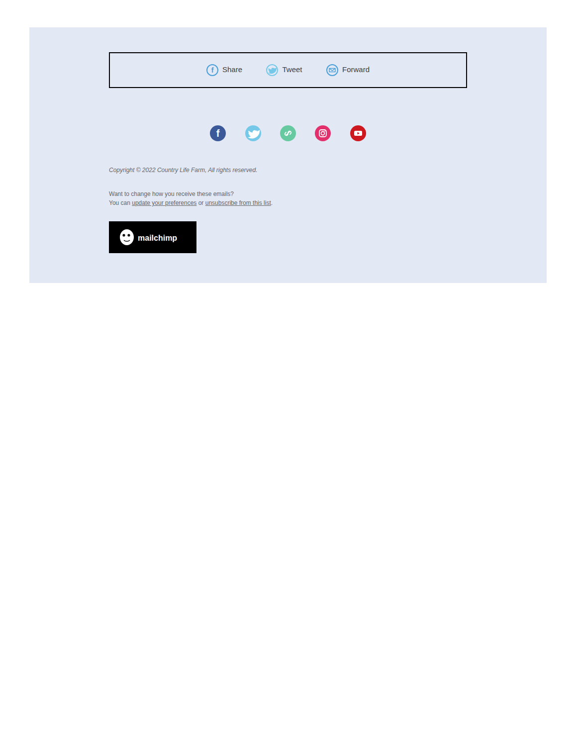Share Tweet Forward
Copyright © 2022 Country Life Farm, All rights reserved.
Want to change how you receive these emails?
You can update your preferences or unsubscribe from this list.